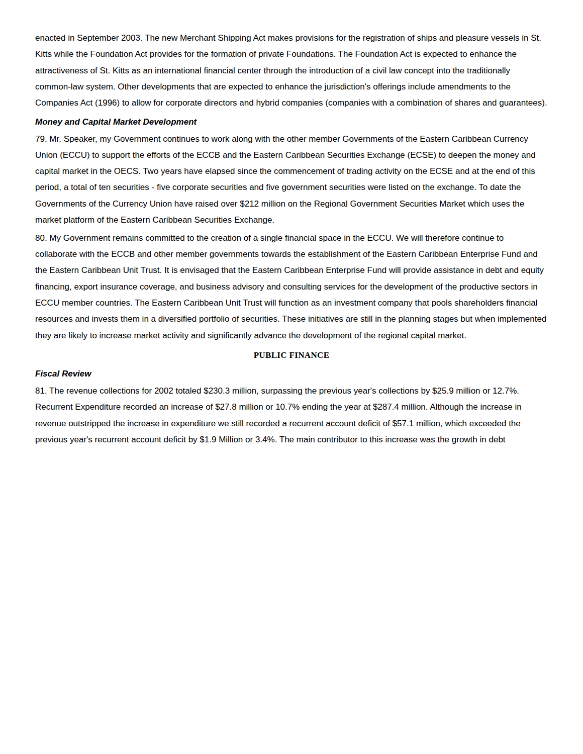enacted in September 2003. The new Merchant Shipping Act makes provisions for the registration of ships and pleasure vessels in St. Kitts while the Foundation Act provides for the formation of private Foundations. The Foundation Act is expected to enhance the attractiveness of St. Kitts as an international financial center through the introduction of a civil law concept into the traditionally common-law system. Other developments that are expected to enhance the jurisdiction's offerings include amendments to the Companies Act (1996) to allow for corporate directors and hybrid companies (companies with a combination of shares and guarantees).
Money and Capital Market Development
79. Mr. Speaker, my Government continues to work along with the other member Governments of the Eastern Caribbean Currency Union (ECCU) to support the efforts of the ECCB and the Eastern Caribbean Securities Exchange (ECSE) to deepen the money and capital market in the OECS. Two years have elapsed since the commencement of trading activity on the ECSE and at the end of this period, a total of ten securities - five corporate securities and five government securities were listed on the exchange. To date the Governments of the Currency Union have raised over $212 million on the Regional Government Securities Market which uses the market platform of the Eastern Caribbean Securities Exchange.
80. My Government remains committed to the creation of a single financial space in the ECCU. We will therefore continue to collaborate with the ECCB and other member governments towards the establishment of the Eastern Caribbean Enterprise Fund and the Eastern Caribbean Unit Trust. It is envisaged that the Eastern Caribbean Enterprise Fund will provide assistance in debt and equity financing, export insurance coverage, and business advisory and consulting services for the development of the productive sectors in ECCU member countries. The Eastern Caribbean Unit Trust will function as an investment company that pools shareholders financial resources and invests them in a diversified portfolio of securities. These initiatives are still in the planning stages but when implemented they are likely to increase market activity and significantly advance the development of the regional capital market.
PUBLIC FINANCE
Fiscal Review
81. The revenue collections for 2002 totaled $230.3 million, surpassing the previous year's collections by $25.9 million or 12.7%. Recurrent Expenditure recorded an increase of $27.8 million or 10.7% ending the year at $287.4 million. Although the increase in revenue outstripped the increase in expenditure we still recorded a recurrent account deficit of $57.1 million, which exceeded the previous year's recurrent account deficit by $1.9 Million or 3.4%. The main contributor to this increase was the growth in debt